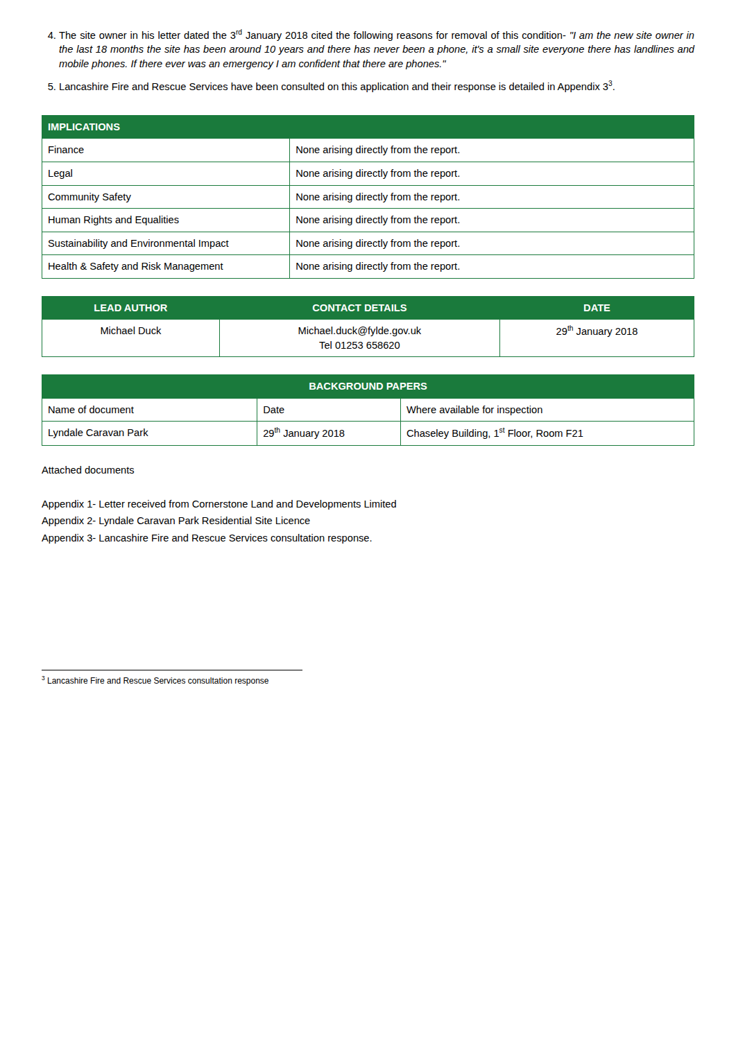The site owner in his letter dated the 3rd January 2018 cited the following reasons for removal of this condition- "I am the new site owner in the last 18 months the site has been around 10 years and there has never been a phone, it's a small site everyone there has landlines and mobile phones. If there ever was an emergency I am confident that there are phones."
Lancashire Fire and Rescue Services have been consulted on this application and their response is detailed in Appendix 33.
| IMPLICATIONS |
| --- |
| Finance | None arising directly from the report. |
| Legal | None arising directly from the report. |
| Community Safety | None arising directly from the report. |
| Human Rights and Equalities | None arising directly from the report. |
| Sustainability and Environmental Impact | None arising directly from the report. |
| Health & Safety and Risk Management | None arising directly from the report. |
| LEAD AUTHOR | CONTACT DETAILS | DATE |
| --- | --- | --- |
| Michael Duck | Michael.duck@fylde.gov.uk Tel 01253 658620 | 29 th January 2018 |
| BACKGROUND PAPERS |
| --- |
| Name of document | Date | Where available for inspection |
| Lyndale Caravan Park | 29 th January 2018 | Chaseley Building, 1 st Floor, Room F21 |
Attached documents
Appendix 1- Letter received from Cornerstone Land and Developments Limited
Appendix 2- Lyndale Caravan Park Residential Site Licence
Appendix 3- Lancashire Fire and Rescue Services consultation response.
3 Lancashire Fire and Rescue Services consultation response